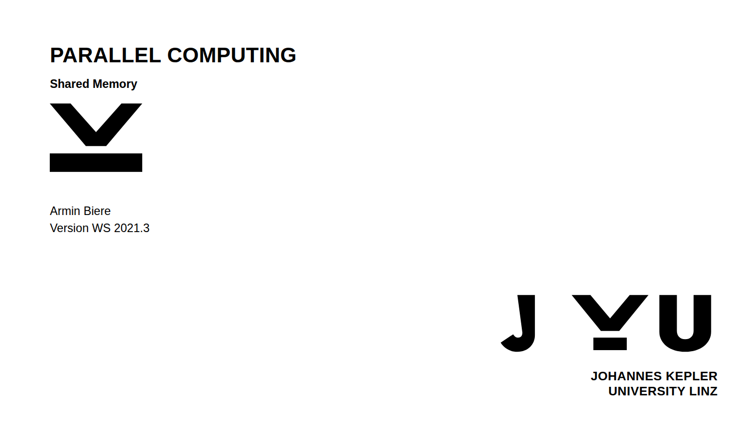PARALLEL COMPUTING
Shared Memory
Armin Biere
Version WS 2021.3
Johannes Kepler
University Linz